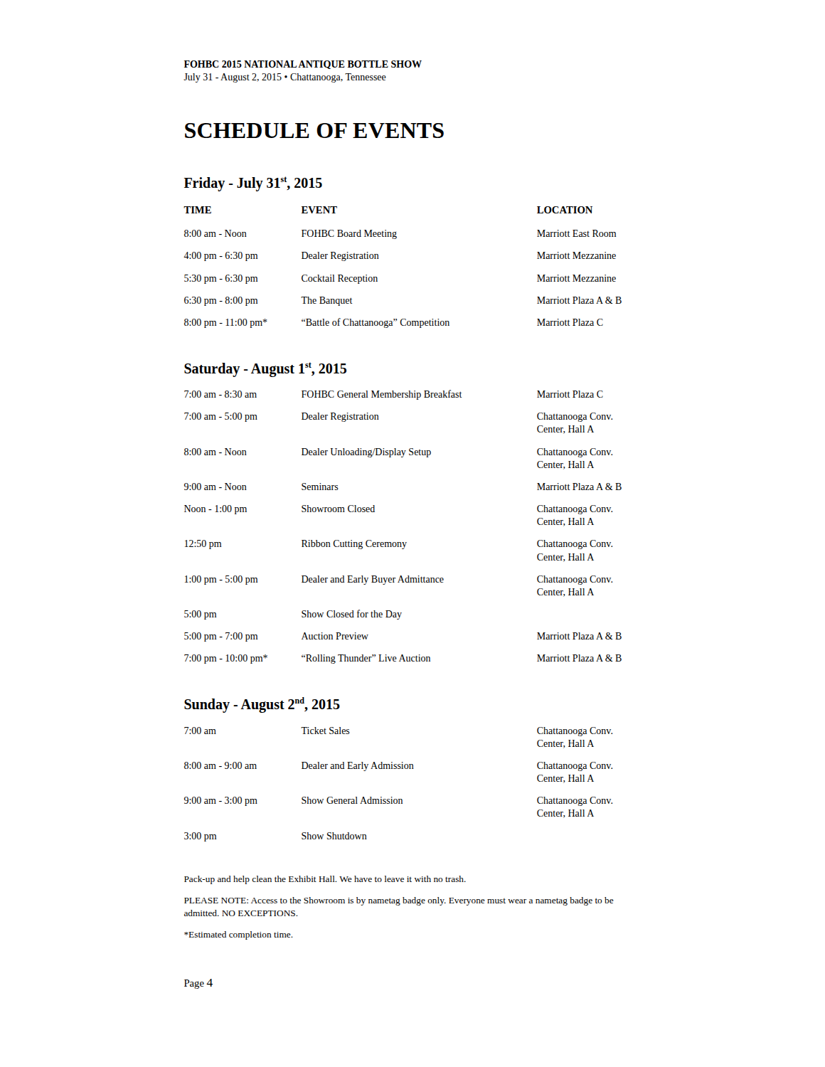FOHBC 2015 NATIONAL ANTIQUE BOTTLE SHOW
July 31 - August 2, 2015 • Chattanooga, Tennessee
SCHEDULE OF EVENTS
Friday - July 31st, 2015
| TIME | EVENT | LOCATION |
| --- | --- | --- |
| 8:00 am - Noon | FOHBC Board Meeting | Marriott East Room |
| 4:00 pm - 6:30 pm | Dealer Registration | Marriott Mezzanine |
| 5:30 pm - 6:30 pm | Cocktail Reception | Marriott Mezzanine |
| 6:30 pm - 8:00 pm | The Banquet | Marriott Plaza A & B |
| 8:00 pm - 11:00 pm* | “Battle of Chattanooga” Competition | Marriott Plaza C |
Saturday - August 1st, 2015
| 7:00 am - 8:30 am | FOHBC General Membership Breakfast | Marriott Plaza C |
| 7:00 am - 5:00 pm | Dealer Registration | Chattanooga Conv. Center, Hall A |
| 8:00 am - Noon | Dealer Unloading/Display Setup | Chattanooga Conv. Center, Hall A |
| 9:00 am - Noon | Seminars | Marriott Plaza A & B |
| Noon - 1:00 pm | Showroom Closed | Chattanooga Conv. Center, Hall A |
| 12:50 pm | Ribbon Cutting Ceremony | Chattanooga Conv. Center, Hall A |
| 1:00 pm - 5:00 pm | Dealer and Early Buyer Admittance | Chattanooga Conv. Center, Hall A |
| 5:00 pm | Show Closed for the Day | |
| 5:00 pm - 7:00 pm | Auction Preview | Marriott Plaza A & B |
| 7:00 pm - 10:00 pm* | “Rolling Thunder” Live Auction | Marriott Plaza A & B |
Sunday - August 2nd, 2015
| 7:00 am | Ticket Sales | Chattanooga Conv. Center, Hall A |
| 8:00 am - 9:00 am | Dealer and Early Admission | Chattanooga Conv. Center, Hall A |
| 9:00 am - 3:00 pm | Show General Admission | Chattanooga Conv. Center, Hall A |
| 3:00 pm | Show Shutdown | |
Pack-up and help clean the Exhibit Hall. We have to leave it with no trash.
PLEASE NOTE: Access to the Showroom is by nametag badge only. Everyone must wear a nametag badge to be admitted. NO EXCEPTIONS.
*Estimated completion time.
Page 4